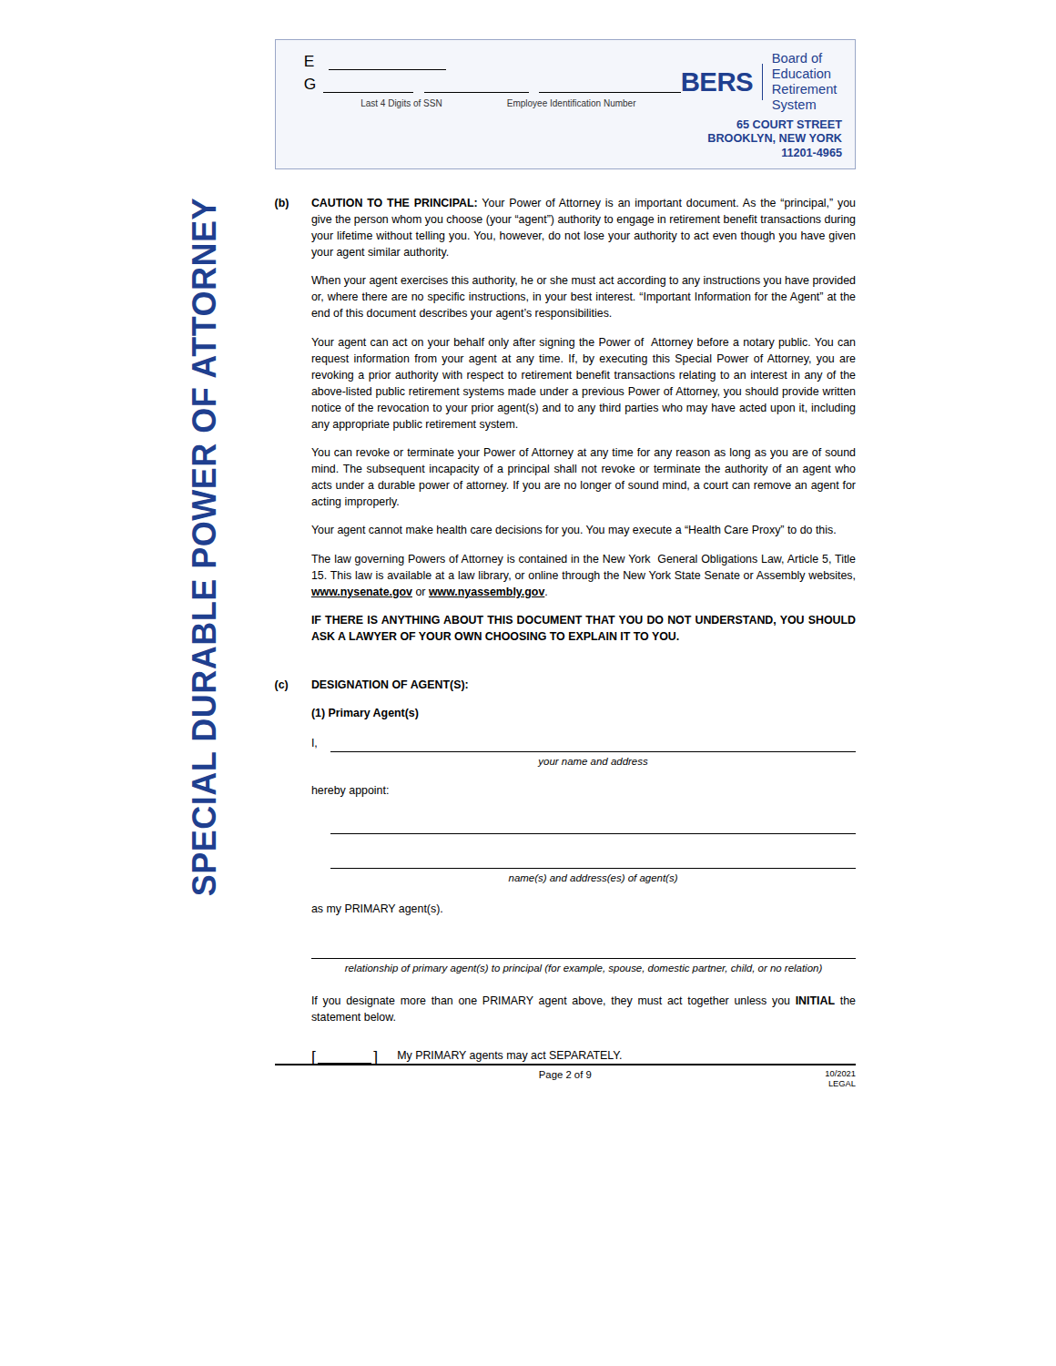SPECIAL DURABLE POWER OF ATTORNEY
E
G
Last 4 Digits of SSN
Employee Identification Number
BERS
Board of Education
Retirement System
65 COURT STREET
BROOKLYN, NEW YORK 11201-4965
(b)
CAUTION TO THE PRINCIPAL: Your Power of Attorney is an important document. As the “principal,” you give the person whom you choose (your “agent”) authority to engage in retirement benefit transactions during your lifetime without telling you. You, however, do not lose your authority to act even though you have given your agent similar authority.
When your agent exercises this authority, he or she must act according to any instructions you have provided or, where there are no specific instructions, in your best interest. “Important Information for the Agent” at the end of this document describes your agent’s responsibilities.
Your agent can act on your behalf only after signing the Power of Attorney before a notary public. You can request information from your agent at any time. If, by executing this Special Power of Attorney, you are revoking a prior authority with respect to retirement benefit transactions relating to an interest in any of the above-listed public retirement systems made under a previous Power of Attorney, you should provide written notice of the revocation to your prior agent(s) and to any third parties who may have acted upon it, including any appropriate public retirement system.
You can revoke or terminate your Power of Attorney at any time for any reason as long as you are of sound mind. The subsequent incapacity of a principal shall not revoke or terminate the authority of an agent who acts under a durable power of attorney. If you are no longer of sound mind, a court can remove an agent for acting improperly.
Your agent cannot make health care decisions for you. You may execute a “Health Care Proxy” to do this.
The law governing Powers of Attorney is contained in the New York General Obligations Law, Article 5, Title 15. This law is available at a law library, or online through the New York State Senate or Assembly websites, www.nysenate.gov or www.nyassembly.gov.
IF THERE IS ANYTHING ABOUT THIS DOCUMENT THAT YOU DO NOT UNDERSTAND, YOU SHOULD ASK A LAWYER OF YOUR OWN CHOOSING TO EXPLAIN IT TO YOU.
(c)
DESIGNATION OF AGENT(S):
(1) Primary Agent(s)
I,
your name and address
hereby appoint:
name(s) and address(es) of agent(s)
as my PRIMARY agent(s).
relationship of primary agent(s) to principal (for example, spouse, domestic partner, child, or no relation)
If you designate more than one PRIMARY agent above, they must act together unless you INITIAL the statement below.
[ ]
My PRIMARY agents may act SEPARATELY.
Page 2 of 9
10/2021
LEGAL